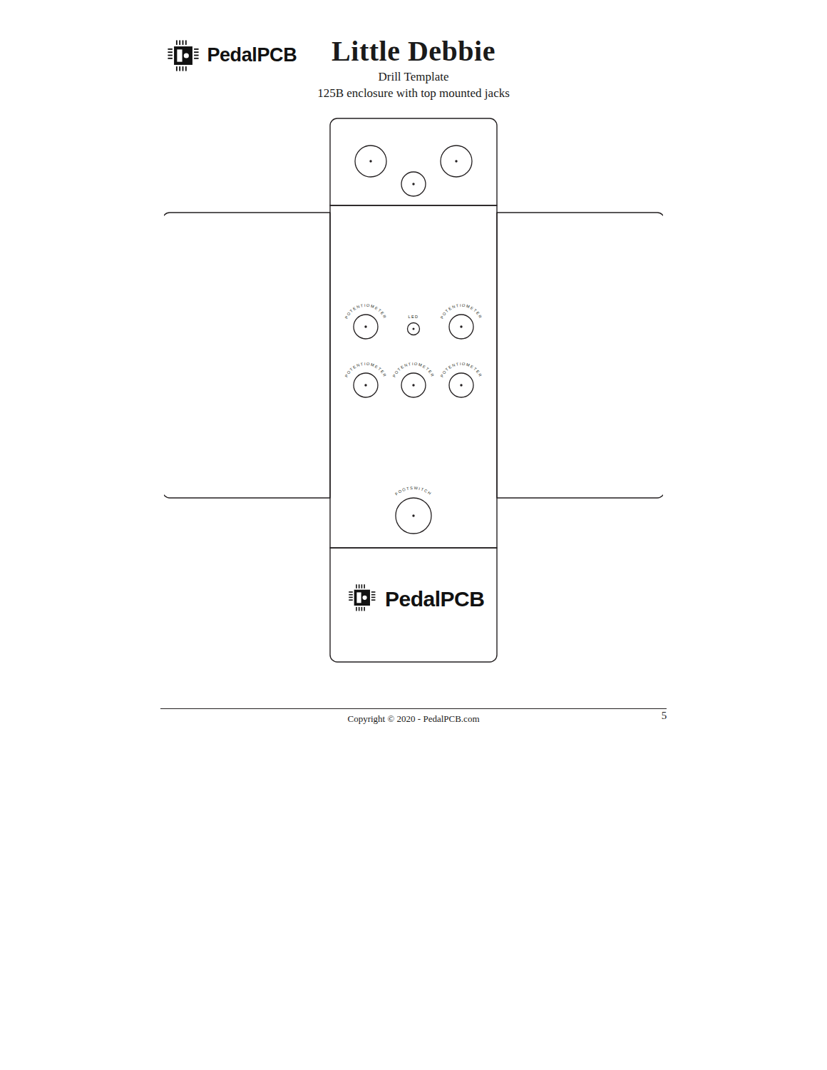PedalPCB
Little Debbie
Drill Template
125B enclosure with top mounted jacks
OUTPUT JACK DC JACK INPUT JACK POTENTIOMETER LED POTENTIOMETER POTENTIOMETER POTENTIOMETER POTENTIOMETER FOOTSWITCH PedalPCB
Copyright © 2020 - PedalPCB.com
5